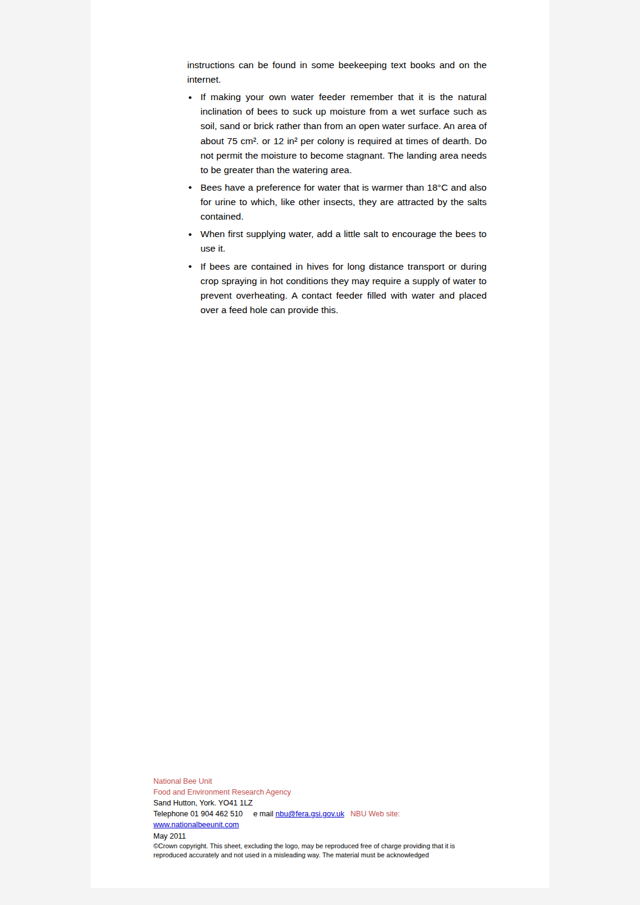instructions can be found in some beekeeping text books and on the internet.
If making your own water feeder remember that it is the natural inclination of bees to suck up moisture from a wet surface such as soil, sand or brick rather than from an open water surface. An area of about 75 cm². or 12 in² per colony is required at times of dearth. Do not permit the moisture to become stagnant. The landing area needs to be greater than the watering area.
Bees have a preference for water that is warmer than 18°C and also for urine to which, like other insects, they are attracted by the salts contained.
When first supplying water, add a little salt to encourage the bees to use it.
If bees are contained in hives for long distance transport or during crop spraying in hot conditions they may require a supply of water to prevent overheating. A contact feeder filled with water and placed over a feed hole can provide this.
National Bee Unit
Food and Environment Research Agency
Sand Hutton, York. YO41 1LZ
Telephone 01 904 462 510 e mail nbu@fera.gsi.gov.uk NBU Web site:
www.nationalbeeunit.com
May 2011
©Crown copyright. This sheet, excluding the logo, may be reproduced free of charge providing that it is reproduced accurately and not used in a misleading way. The material must be acknowledged